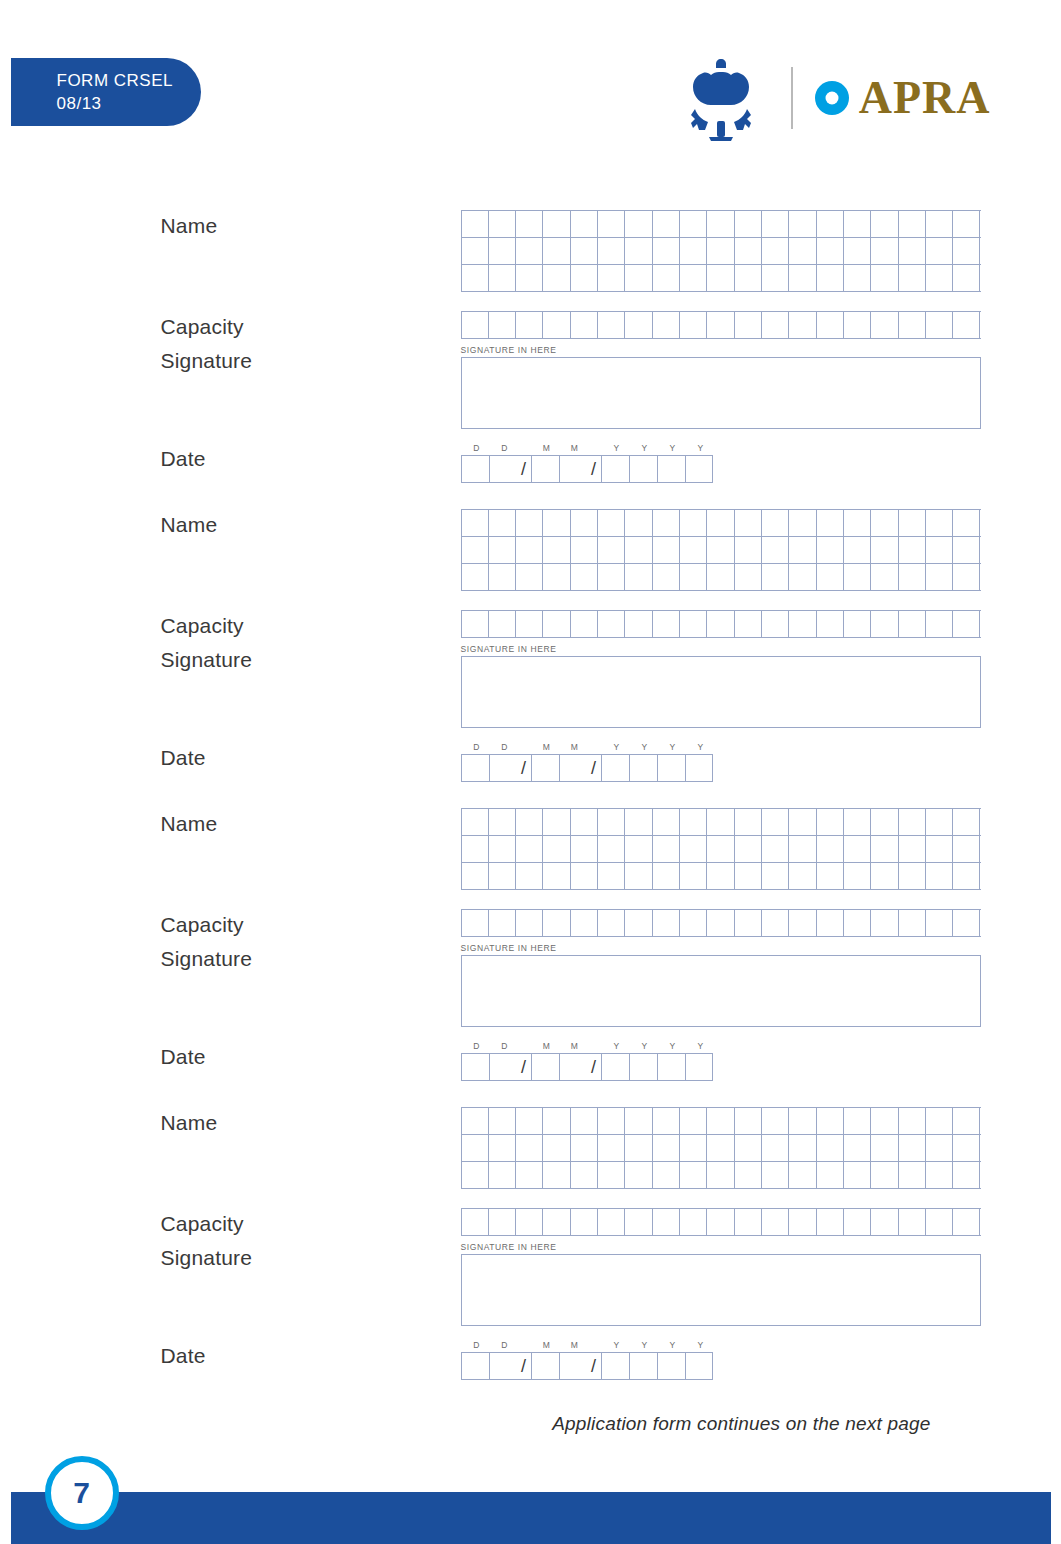FORM CRSEL 08/13
APRA
Name
Capacity
Signature
Signature in here
Date
DD MM YYYY
/
/
Name
Capacity
Signature
Signature in here
Date
DD MM YYYY
/
/
Name
Capacity
Signature
Signature in here
Date
DD MM YYYY
/
/
Name
Capacity
Signature
Signature in here
Date
DD MM YYYY
/
/
Application form continues on the next page
7